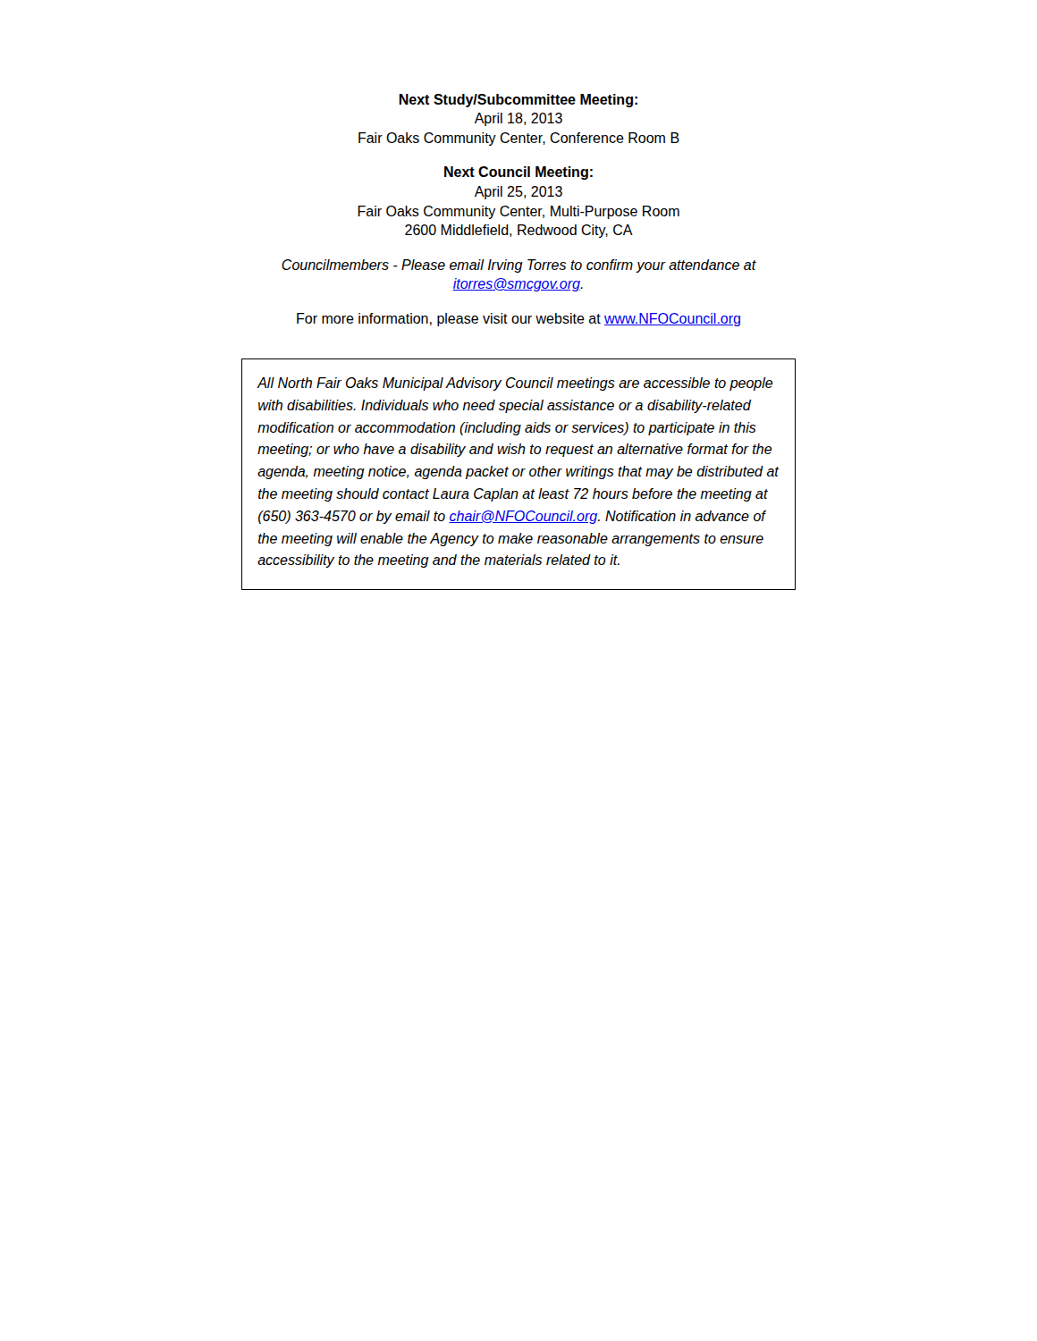Next Study/Subcommittee Meeting:
April 18, 2013
Fair Oaks Community Center, Conference Room B
Next Council Meeting:
April 25, 2013
Fair Oaks Community Center, Multi-Purpose Room
2600 Middlefield, Redwood City, CA
Councilmembers - Please email Irving Torres to confirm your attendance at itorres@smcgov.org.
For more information, please visit our website at www.NFOCouncil.org
All North Fair Oaks Municipal Advisory Council meetings are accessible to people with disabilities. Individuals who need special assistance or a disability-related modification or accommodation (including aids or services) to participate in this meeting; or who have a disability and wish to request an alternative format for the agenda, meeting notice, agenda packet or other writings that may be distributed at the meeting should contact Laura Caplan at least 72 hours before the meeting at (650) 363-4570 or by email to chair@NFOCouncil.org. Notification in advance of the meeting will enable the Agency to make reasonable arrangements to ensure accessibility to the meeting and the materials related to it.